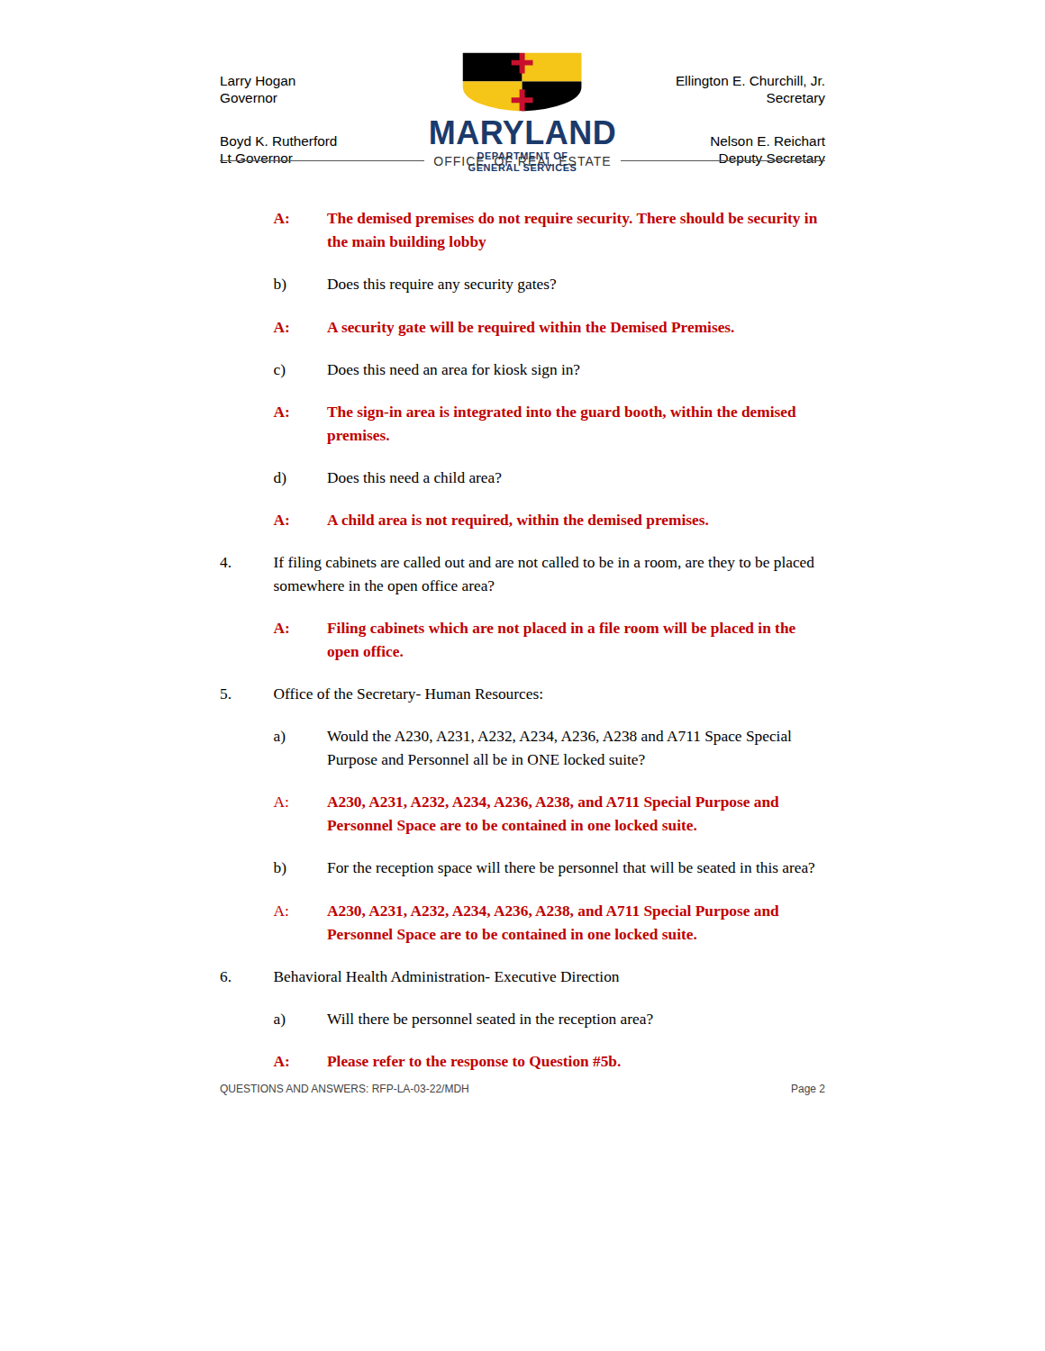Larry Hogan Governor
Boyd K. Rutherford Lt Governor
MARYLAND
DEPARTMENT OF
GENERAL SERVICES
Ellington E. Churchill, Jr. Secretary
Nelson E. Reichart Deputy Secretary
OFFICE OF REAL ESTATE
A:
The demised premises do not require security. There should be security in the main building lobby
b)
Does this require any security gates?
A:
A security gate will be required within the Demised Premises.
c)
Does this need an area for kiosk sign in?
A:
The sign-in area is integrated into the guard booth, within the demised premises.
d)
Does this need a child area?
A:
A child area is not required, within the demised premises.
4.
If filing cabinets are called out and are not called to be in a room, are they to be placed somewhere in the open office area?
A:
Filing cabinets which are not placed in a file room will be placed in the open office.
5.
Office of the Secretary- Human Resources:
a)
Would the A230, A231, A232, A234, A236, A238 and A711 Space Special Purpose and Personnel all be in ONE locked suite?
A:
A230, A231, A232, A234, A236, A238, and A711 Special Purpose and Personnel Space are to be contained in one locked suite.
b)
For the reception space will there be personnel that will be seated in this area?
A:
A230, A231, A232, A234, A236, A238, and A711 Special Purpose and Personnel Space are to be contained in one locked suite.
6.
Behavioral Health Administration- Executive Direction
a)
Will there be personnel seated in the reception area?
A:
Please refer to the response to Question #5b.
QUESTIONS AND ANSWERS: RFP-LA-03-22/MDH Page 2